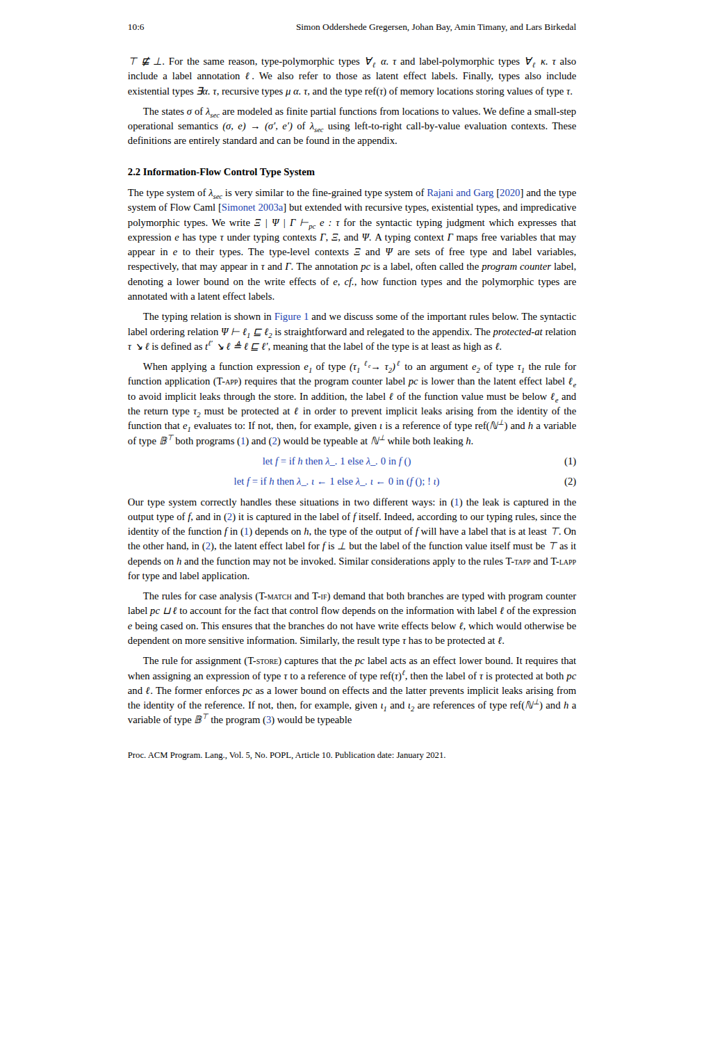10:6 Simon Oddershede Gregersen, Johan Bay, Amin Timany, and Lars Birkedal
⊤ ⋢ ⊥. For the same reason, type-polymorphic types ∀ℓ α. τ and label-polymorphic types ∀ℓ κ. τ also include a label annotation ℓ. We also refer to those as latent effect labels. Finally, types also include existential types ∃α. τ, recursive types μ α. τ, and the type ref(τ) of memory locations storing values of type τ.
The states σ of λsec are modeled as finite partial functions from locations to values. We define a small-step operational semantics (σ, e) → (σ′, e′) of λsec using left-to-right call-by-value evaluation contexts. These definitions are entirely standard and can be found in the appendix.
2.2 Information-Flow Control Type System
The type system of λsec is very similar to the fine-grained type system of Rajani and Garg [2020] and the type system of Flow Caml [Simonet 2003a] but extended with recursive types, existential types, and impredicative polymorphic types. We write Ξ | Ψ | Γ ⊢pc e : τ for the syntactic typing judgment which expresses that expression e has type τ under typing contexts Γ, Ξ, and Ψ. A typing context Γ maps free variables that may appear in e to their types. The type-level contexts Ξ and Ψ are sets of free type and label variables, respectively, that may appear in τ and Γ. The annotation pc is a label, often called the program counter label, denoting a lower bound on the write effects of e, cf., how function types and the polymorphic types are annotated with a latent effect labels.
The typing relation is shown in Figure 1 and we discuss some of the important rules below. The syntactic label ordering relation Ψ ⊢ ℓ1 ⊑ ℓ2 is straightforward and relegated to the appendix. The protected-at relation τ ↘ ℓ is defined as tℓ′ ↘ ℓ ≜ ℓ ⊑ ℓ′, meaning that the label of the type is at least as high as ℓ.
When applying a function expression e1 of type (τ1 ℓe→ τ2)ℓ to an argument e2 of type τ1 the rule for function application (T-app) requires that the program counter label pc is lower than the latent effect label ℓe to avoid implicit leaks through the store. In addition, the label ℓ of the function value must be below ℓe and the return type τ2 must be protected at ℓ in order to prevent implicit leaks arising from the identity of the function that e1 evaluates to: If not, then, for example, given ι is a reference of type ref(ℕ⊥) and h a variable of type 𝔹⊤ both programs (1) and (2) would be typeable at ℕ⊥ while both leaking h.
let f = if h then λ_. 1 else λ_. 0 in f () (1)
let f = if h then λ_. ι ← 1 else λ_. ι ← 0 in (f (); ! ι) (2)
Our type system correctly handles these situations in two different ways: in (1) the leak is captured in the output type of f, and in (2) it is captured in the label of f itself. Indeed, according to our typing rules, since the identity of the function f in (1) depends on h, the type of the output of f will have a label that is at least ⊤. On the other hand, in (2), the latent effect label for f is ⊥ but the label of the function value itself must be ⊤ as it depends on h and the function may not be invoked. Similar considerations apply to the rules T-tapp and T-lapp for type and label application.
The rules for case analysis (T-match and T-if) demand that both branches are typed with program counter label pc ⊔ ℓ to account for the fact that control flow depends on the information with label ℓ of the expression e being cased on. This ensures that the branches do not have write effects below ℓ, which would otherwise be dependent on more sensitive information. Similarly, the result type τ has to be protected at ℓ.
The rule for assignment (T-store) captures that the pc label acts as an effect lower bound. It requires that when assigning an expression of type τ to a reference of type ref(τ)ℓ, then the label of τ is protected at both pc and ℓ. The former enforces pc as a lower bound on effects and the latter prevents implicit leaks arising from the identity of the reference. If not, then, for example, given ι1 and ι2 are references of type ref(ℕ⊥) and h a variable of type 𝔹⊤ the program (3) would be typeable
Proc. ACM Program. Lang., Vol. 5, No. POPL, Article 10. Publication date: January 2021.